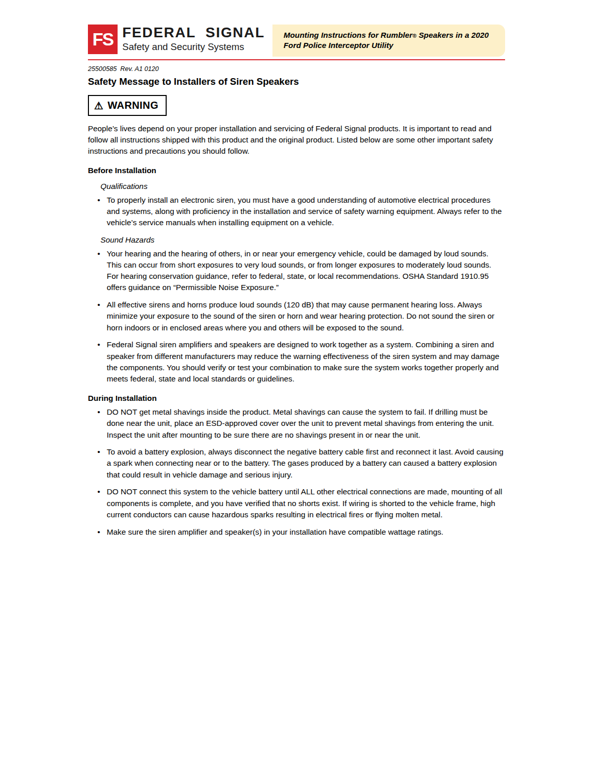FS
FEDERAL SIGNAL
Safety and Security Systems
Mounting Instructions for Rumbler® Speakers in a 2020 Ford Police Interceptor Utility
25500585 Rev. A1 0120
Safety Message to Installers of Siren Speakers
⚠WARNING
People’s lives depend on your proper installation and servicing of Federal Signal products. It is important to read and follow all instructions shipped with this product and the original product. Listed below are some other important safety instructions and precautions you should follow.
Before Installation
Qualifications
To properly install an electronic siren, you must have a good understanding of automotive electrical procedures and systems, along with proficiency in the installation and service of safety warning equipment. Always refer to the vehicle’s service manuals when installing equipment on a vehicle.
Sound Hazards
Your hearing and the hearing of others, in or near your emergency vehicle, could be damaged by loud sounds. This can occur from short exposures to very loud sounds, or from longer exposures to moderately loud sounds. For hearing conservation guidance, refer to federal, state, or local recommendations. OSHA Standard 1910.95 offers guidance on “Permissible Noise Exposure.”
All effective sirens and horns produce loud sounds (120 dB) that may cause permanent hearing loss. Always minimize your exposure to the sound of the siren or horn and wear hearing protection. Do not sound the siren or horn indoors or in enclosed areas where you and others will be exposed to the sound.
Federal Signal siren amplifiers and speakers are designed to work together as a system. Combining a siren and speaker from different manufacturers may reduce the warning effectiveness of the siren system and may damage the components. You should verify or test your combination to make sure the system works together properly and meets federal, state and local standards or guidelines.
During Installation
DO NOT get metal shavings inside the product. Metal shavings can cause the system to fail. If drilling must be done near the unit, place an ESD-approved cover over the unit to prevent metal shavings from entering the unit. Inspect the unit after mounting to be sure there are no shavings present in or near the unit.
To avoid a battery explosion, always disconnect the negative battery cable first and reconnect it last. Avoid causing a spark when connecting near or to the battery. The gases produced by a battery can caused a battery explosion that could result in vehicle damage and serious injury.
DO NOT connect this system to the vehicle battery until ALL other electrical connections are made, mounting of all components is complete, and you have verified that no shorts exist. If wiring is shorted to the vehicle frame, high current conductors can cause hazardous sparks resulting in electrical fires or flying molten metal.
Make sure the siren amplifier and speaker(s) in your installation have compatible wattage ratings.